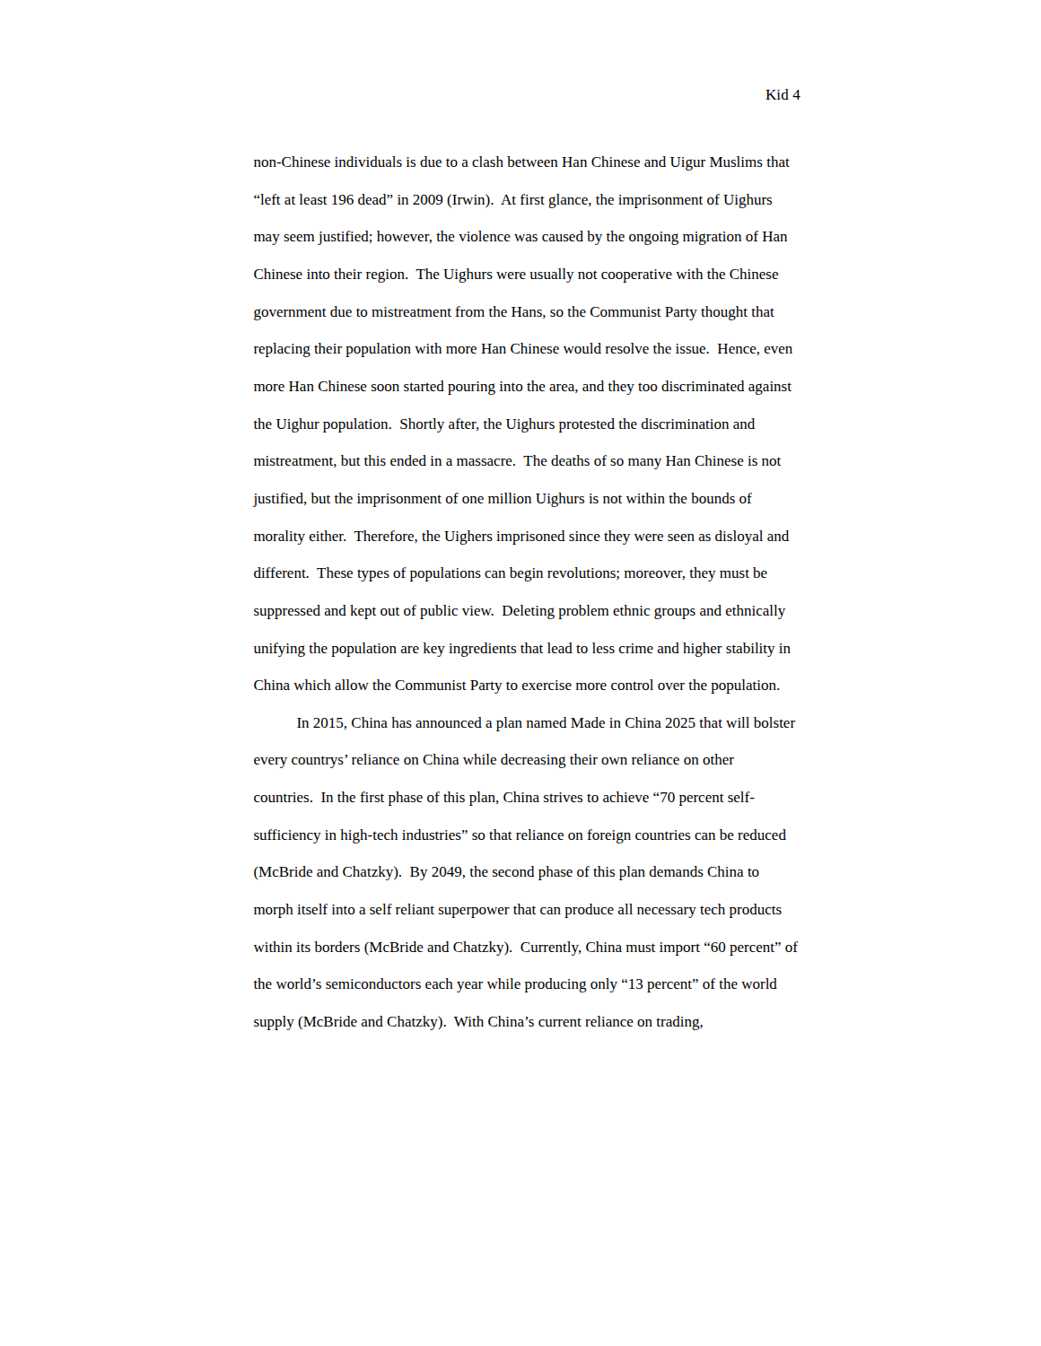Kid 4
non-Chinese individuals is due to a clash between Han Chinese and Uigur Muslims that “left at least 196 dead” in 2009 (Irwin). At first glance, the imprisonment of Uighurs may seem justified; however, the violence was caused by the ongoing migration of Han Chinese into their region. The Uighurs were usually not cooperative with the Chinese government due to mistreatment from the Hans, so the Communist Party thought that replacing their population with more Han Chinese would resolve the issue. Hence, even more Han Chinese soon started pouring into the area, and they too discriminated against the Uighur population. Shortly after, the Uighurs protested the discrimination and mistreatment, but this ended in a massacre. The deaths of so many Han Chinese is not justified, but the imprisonment of one million Uighurs is not within the bounds of morality either. Therefore, the Uighers imprisoned since they were seen as disloyal and different. These types of populations can begin revolutions; moreover, they must be suppressed and kept out of public view. Deleting problem ethnic groups and ethnically unifying the population are key ingredients that lead to less crime and higher stability in China which allow the Communist Party to exercise more control over the population.
In 2015, China has announced a plan named Made in China 2025 that will bolster every countrys’ reliance on China while decreasing their own reliance on other countries. In the first phase of this plan, China strives to achieve “70 percent self-sufficiency in high-tech industries” so that reliance on foreign countries can be reduced (McBride and Chatzky). By 2049, the second phase of this plan demands China to morph itself into a self reliant superpower that can produce all necessary tech products within its borders (McBride and Chatzky). Currently, China must import “60 percent” of the world’s semiconductors each year while producing only “13 percent” of the world supply (McBride and Chatzky). With China’s current reliance on trading,